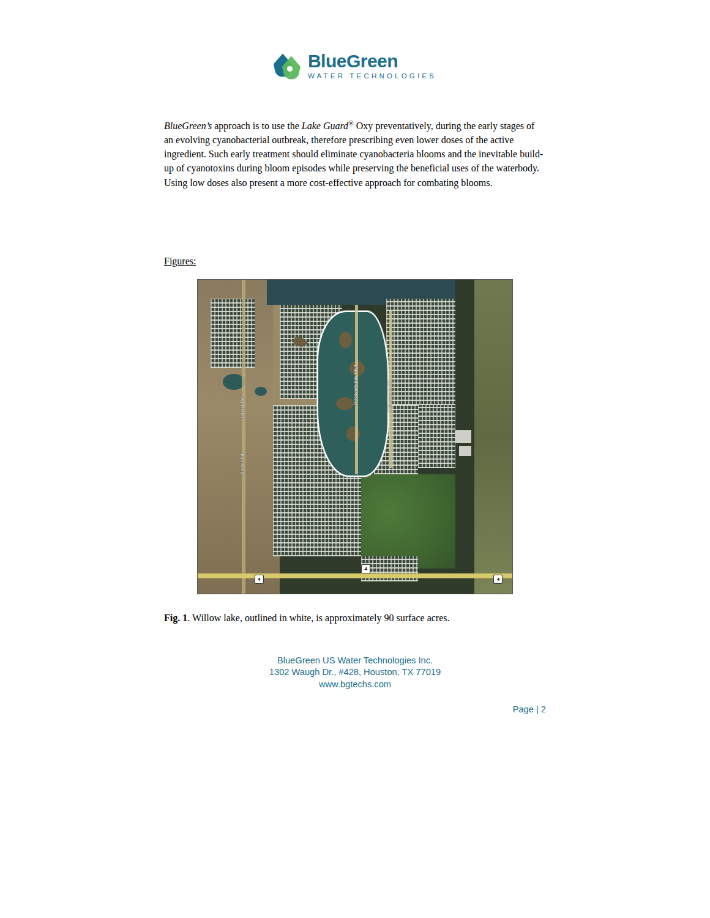BlueGreen
WATER TECHNOLOGIES
BlueGreen’s approach is to use the Lake Guard® Oxy preventatively, during the early stages of an evolving cyanobacterial outbreak, therefore prescribing even lower doses of the active ingredient. Such early treatment should eliminate cyanobacteria blooms and the inevitable build-up of cyanotoxins during bloom episodes while preserving the beneficial uses of the waterbody. Using low doses also present a more cost-effective approach for combating blooms.
Figures:
Baxter Rd
Baxter Rd
Discovery Bay Blvd
Willow Lake Rd
4
4
4
Fig. 1. Willow lake, outlined in white, is approximately 90 surface acres.
BlueGreen US Water Technologies Inc.
1302 Waugh Dr., #428, Houston, TX 77019
www.bgtechs.com
Page | 2